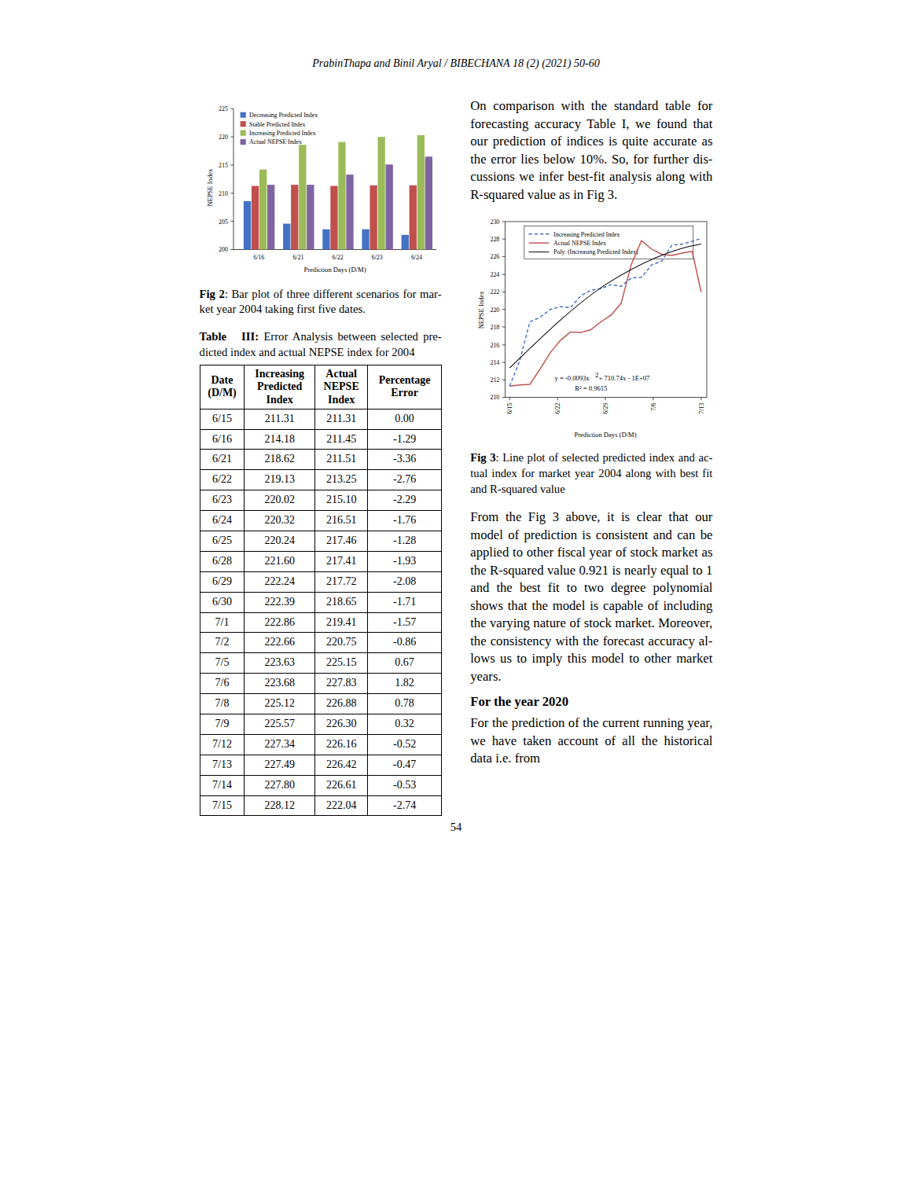PrabinThapa and Binil Aryal / BIBECHANA 18 (2) (2021) 50-60
225 220 215 210 205 200 NEPSE Index Decreasing Predicted Index Stable Predicted Index Increasing Predicted Index Actual NEPSE Index 6/16 6/21 6/22 6/23 6/24 Prediction Days (D/M)
Fig 2: Bar plot of three different scenarios for market year 2004 taking first five dates.
Table III: Error Analysis between selected predicted index and actual NEPSE index for 2004
| Date (D/M) | Increasing Predicted Index | Actual NEPSE Index | Percentage Error |
| --- | --- | --- | --- |
| 6/15 | 211.31 | 211.31 | 0.00 |
| 6/16 | 214.18 | 211.45 | -1.29 |
| 6/21 | 218.62 | 211.51 | -3.36 |
| 6/22 | 219.13 | 213.25 | -2.76 |
| 6/23 | 220.02 | 215.10 | -2.29 |
| 6/24 | 220.32 | 216.51 | -1.76 |
| 6/25 | 220.24 | 217.46 | -1.28 |
| 6/28 | 221.60 | 217.41 | -1.93 |
| 6/29 | 222.24 | 217.72 | -2.08 |
| 6/30 | 222.39 | 218.65 | -1.71 |
| 7/1 | 222.86 | 219.41 | -1.57 |
| 7/2 | 222.66 | 220.75 | -0.86 |
| 7/5 | 223.63 | 225.15 | 0.67 |
| 7/6 | 223.68 | 227.83 | 1.82 |
| 7/8 | 225.12 | 226.88 | 0.78 |
| 7/9 | 225.57 | 226.30 | 0.32 |
| 7/12 | 227.34 | 226.16 | -0.52 |
| 7/13 | 227.49 | 226.42 | -0.47 |
| 7/14 | 227.80 | 226.61 | -0.53 |
| 7/15 | 228.12 | 222.04 | -2.74 |
On comparison with the standard table for forecasting accuracy Table I, we found that our prediction of indices is quite accurate as the error lies below 10%. So, for further discussions we infer best-fit analysis along with R-squared value as in Fig 3.
230 228 226 224 222 220 218 216 214 212 210 NEPSE Index Increasing Predicted Index Actual NEPSE Index Poly. (Increasing Predicted Index) y = -0.0093x 2 + 710.74x - 1E+07 R² = 0.9615 6/15 6/22 6/29 7/6 7/13 Prediction Days (D/M)
Fig 3: Line plot of selected predicted index and actual index for market year 2004 along with best fit and R-squared value
From the Fig 3 above, it is clear that our model of prediction is consistent and can be applied to other fiscal year of stock market as the R-squared value 0.921 is nearly equal to 1 and the best fit to two degree polynomial shows that the model is capable of including the varying nature of stock market. Moreover, the consistency with the forecast accuracy allows us to imply this model to other market years.
For the year 2020
For the prediction of the current running year, we have taken account of all the historical data i.e. from
54